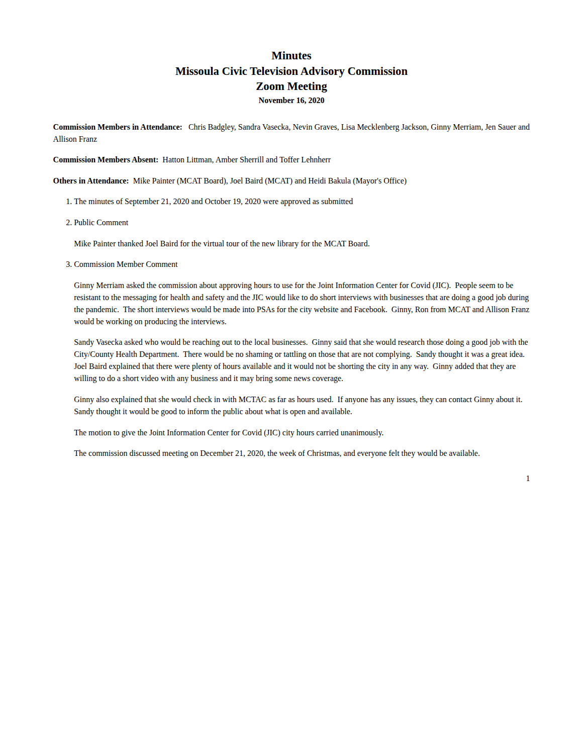Minutes
Missoula Civic Television Advisory Commission
Zoom Meeting
November 16, 2020
Commission Members in Attendance: Chris Badgley, Sandra Vasecka, Nevin Graves, Lisa Mecklenberg Jackson, Ginny Merriam, Jen Sauer and Allison Franz
Commission Members Absent: Hatton Littman, Amber Sherrill and Toffer Lehnherr
Others in Attendance: Mike Painter (MCAT Board), Joel Baird (MCAT) and Heidi Bakula (Mayor's Office)
The minutes of September 21, 2020 and October 19, 2020 were approved as submitted
Public Comment
Mike Painter thanked Joel Baird for the virtual tour of the new library for the MCAT Board.
Commission Member Comment
Ginny Merriam asked the commission about approving hours to use for the Joint Information Center for Covid (JIC). People seem to be resistant to the messaging for health and safety and the JIC would like to do short interviews with businesses that are doing a good job during the pandemic. The short interviews would be made into PSAs for the city website and Facebook. Ginny, Ron from MCAT and Allison Franz would be working on producing the interviews.
Sandy Vasecka asked who would be reaching out to the local businesses. Ginny said that she would research those doing a good job with the City/County Health Department. There would be no shaming or tattling on those that are not complying. Sandy thought it was a great idea. Joel Baird explained that there were plenty of hours available and it would not be shorting the city in any way. Ginny added that they are willing to do a short video with any business and it may bring some news coverage.
Ginny also explained that she would check in with MCTAC as far as hours used. If anyone has any issues, they can contact Ginny about it. Sandy thought it would be good to inform the public about what is open and available.
The motion to give the Joint Information Center for Covid (JIC) city hours carried unanimously.
The commission discussed meeting on December 21, 2020, the week of Christmas, and everyone felt they would be available.
1